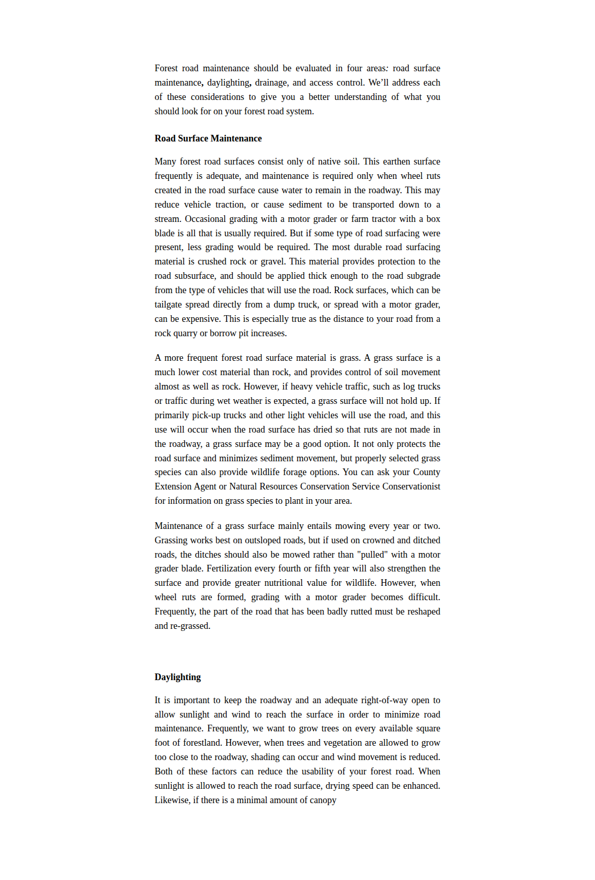Forest road maintenance should be evaluated in four areas: road surface maintenance, daylighting, drainage, and access control. We’ll address each of these considerations to give you a better understanding of what you should look for on your forest road system.
Road Surface Maintenance
Many forest road surfaces consist only of native soil. This earthen surface frequently is adequate, and maintenance is required only when wheel ruts created in the road surface cause water to remain in the roadway. This may reduce vehicle traction, or cause sediment to be transported down to a stream. Occasional grading with a motor grader or farm tractor with a box blade is all that is usually required. But if some type of road surfacing were present, less grading would be required. The most durable road surfacing material is crushed rock or gravel. This material provides protection to the road subsurface, and should be applied thick enough to the road subgrade from the type of vehicles that will use the road. Rock surfaces, which can be tailgate spread directly from a dump truck, or spread with a motor grader, can be expensive. This is especially true as the distance to your road from a rock quarry or borrow pit increases.
A more frequent forest road surface material is grass. A grass surface is a much lower cost material than rock, and provides control of soil movement almost as well as rock. However, if heavy vehicle traffic, such as log trucks or traffic during wet weather is expected, a grass surface will not hold up. If primarily pick-up trucks and other light vehicles will use the road, and this use will occur when the road surface has dried so that ruts are not made in the roadway, a grass surface may be a good option. It not only protects the road surface and minimizes sediment movement, but properly selected grass species can also provide wildlife forage options. You can ask your County Extension Agent or Natural Resources Conservation Service Conservationist for information on grass species to plant in your area.
Maintenance of a grass surface mainly entails mowing every year or two. Grassing works best on outsloped roads, but if used on crowned and ditched roads, the ditches should also be mowed rather than "pulled" with a motor grader blade. Fertilization every fourth or fifth year will also strengthen the surface and provide greater nutritional value for wildlife. However, when wheel ruts are formed, grading with a motor grader becomes difficult. Frequently, the part of the road that has been badly rutted must be reshaped and re-grassed.
Daylighting
It is important to keep the roadway and an adequate right-of-way open to allow sunlight and wind to reach the surface in order to minimize road maintenance. Frequently, we want to grow trees on every available square foot of forestland. However, when trees and vegetation are allowed to grow too close to the roadway, shading can occur and wind movement is reduced. Both of these factors can reduce the usability of your forest road. When sunlight is allowed to reach the road surface, drying speed can be enhanced. Likewise, if there is a minimal amount of canopy